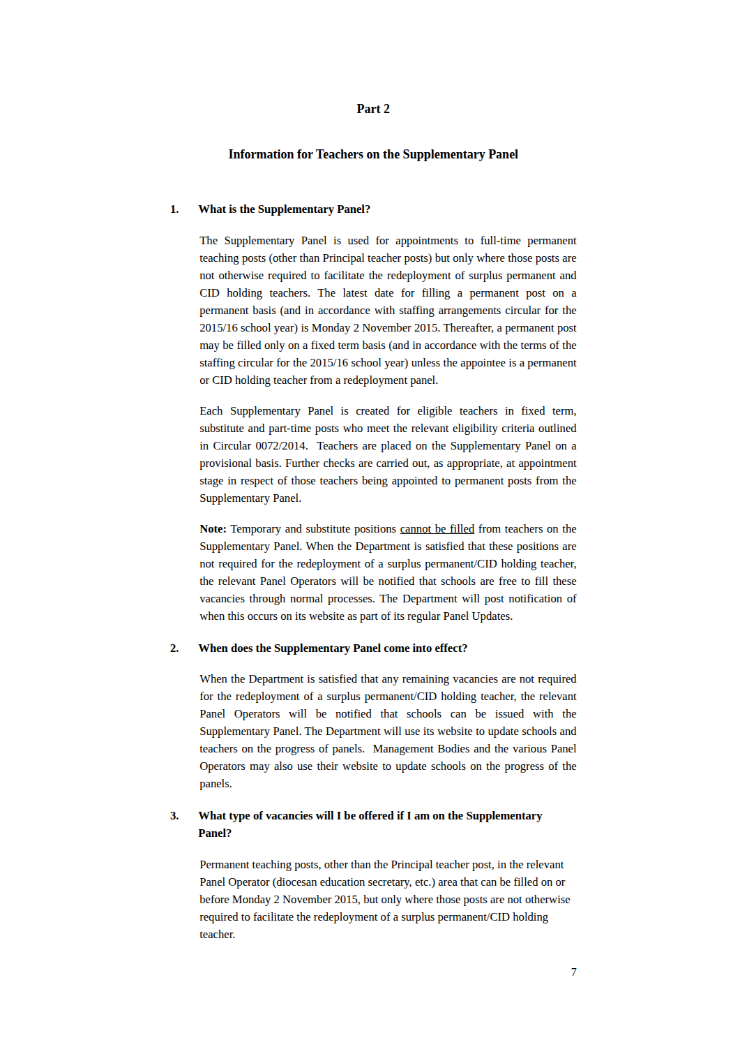Part 2
Information for Teachers on the Supplementary Panel
What is the Supplementary Panel?
The Supplementary Panel is used for appointments to full-time permanent teaching posts (other than Principal teacher posts) but only where those posts are not otherwise required to facilitate the redeployment of surplus permanent and CID holding teachers. The latest date for filling a permanent post on a permanent basis (and in accordance with staffing arrangements circular for the 2015/16 school year) is Monday 2 November 2015. Thereafter, a permanent post may be filled only on a fixed term basis (and in accordance with the terms of the staffing circular for the 2015/16 school year) unless the appointee is a permanent or CID holding teacher from a redeployment panel.
Each Supplementary Panel is created for eligible teachers in fixed term, substitute and part-time posts who meet the relevant eligibility criteria outlined in Circular 0072/2014. Teachers are placed on the Supplementary Panel on a provisional basis. Further checks are carried out, as appropriate, at appointment stage in respect of those teachers being appointed to permanent posts from the Supplementary Panel.
Note: Temporary and substitute positions cannot be filled from teachers on the Supplementary Panel. When the Department is satisfied that these positions are not required for the redeployment of a surplus permanent/CID holding teacher, the relevant Panel Operators will be notified that schools are free to fill these vacancies through normal processes. The Department will post notification of when this occurs on its website as part of its regular Panel Updates.
When does the Supplementary Panel come into effect?
When the Department is satisfied that any remaining vacancies are not required for the redeployment of a surplus permanent/CID holding teacher, the relevant Panel Operators will be notified that schools can be issued with the Supplementary Panel. The Department will use its website to update schools and teachers on the progress of panels. Management Bodies and the various Panel Operators may also use their website to update schools on the progress of the panels.
What type of vacancies will I be offered if I am on the Supplementary Panel?
Permanent teaching posts, other than the Principal teacher post, in the relevant Panel Operator (diocesan education secretary, etc.) area that can be filled on or before Monday 2 November 2015, but only where those posts are not otherwise required to facilitate the redeployment of a surplus permanent/CID holding teacher.
7